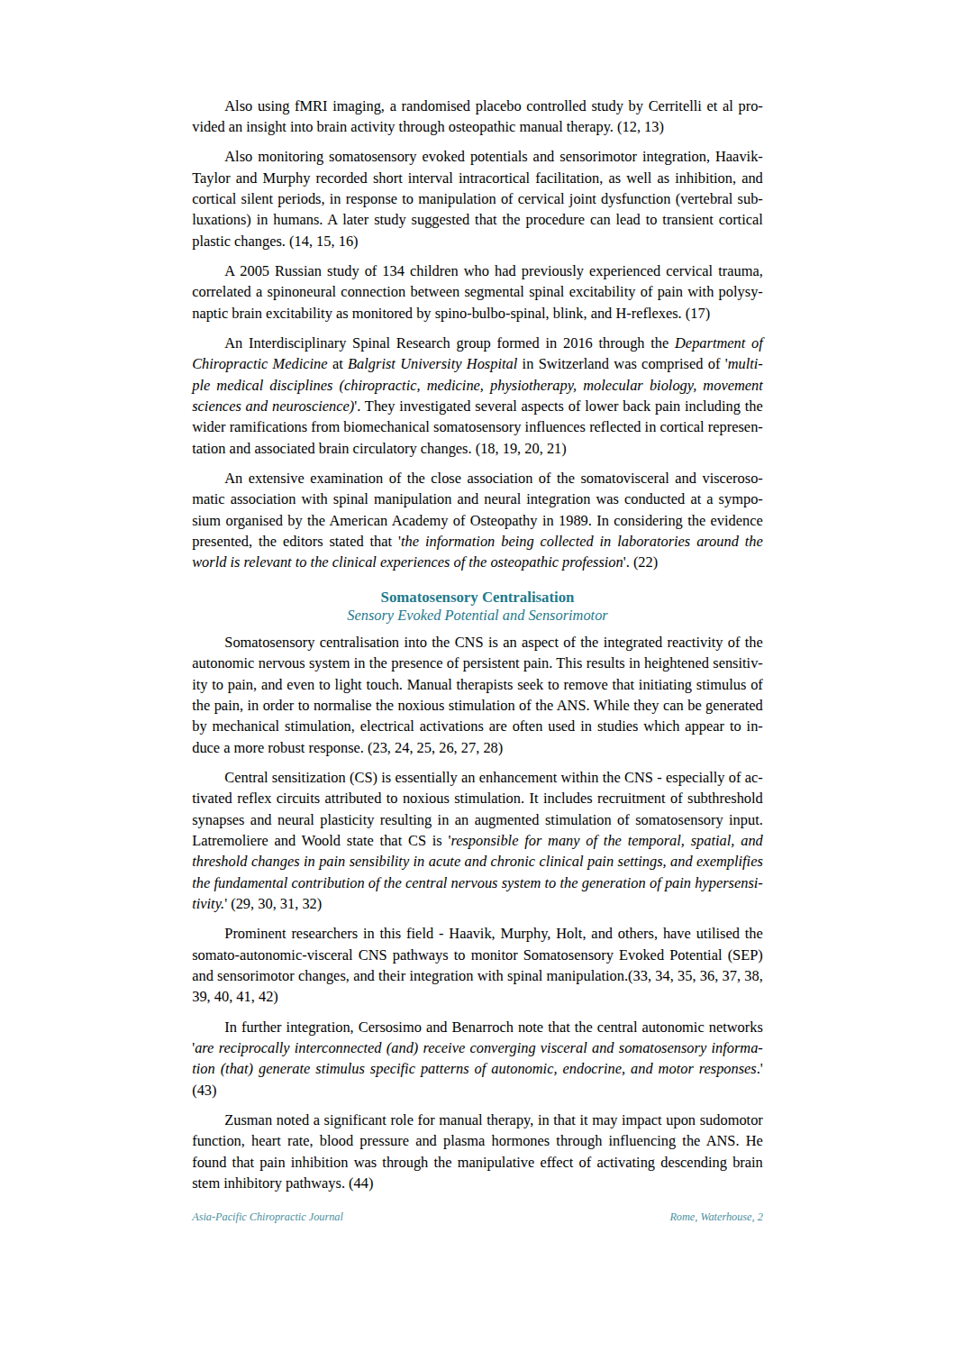Also using fMRI imaging, a randomised placebo controlled study by Cerritelli et al provided an insight into brain activity through osteopathic manual therapy. (12, 13)
Also monitoring somatosensory evoked potentials and sensorimotor integration, Haavik-Taylor and Murphy recorded short interval intracortical facilitation, as well as inhibition, and cortical silent periods, in response to manipulation of cervical joint dysfunction (vertebral subluxations) in humans. A later study suggested that the procedure can lead to transient cortical plastic changes. (14, 15, 16)
A 2005 Russian study of 134 children who had previously experienced cervical trauma, correlated a spinoneural connection between segmental spinal excitability of pain with polysynaptic brain excitability as monitored by spino-bulbo-spinal, blink, and H-reflexes. (17)
An Interdisciplinary Spinal Research group formed in 2016 through the Department of Chiropractic Medicine at Balgrist University Hospital in Switzerland was comprised of 'multiple medical disciplines (chiropractic, medicine, physiotherapy, molecular biology, movement sciences and neuroscience)'. They investigated several aspects of lower back pain including the wider ramifications from biomechanical somatosensory influences reflected in cortical representation and associated brain circulatory changes. (18, 19, 20, 21)
An extensive examination of the close association of the somatovisceral and viscerosomatic association with spinal manipulation and neural integration was conducted at a symposium organised by the American Academy of Osteopathy in 1989. In considering the evidence presented, the editors stated that 'the information being collected in laboratories around the world is relevant to the clinical experiences of the osteopathic profession'. (22)
Somatosensory Centralisation
Sensory Evoked Potential and Sensorimotor
Somatosensory centralisation into the CNS is an aspect of the integrated reactivity of the autonomic nervous system in the presence of persistent pain. This results in heightened sensitivity to pain, and even to light touch. Manual therapists seek to remove that initiating stimulus of the pain, in order to normalise the noxious stimulation of the ANS. While they can be generated by mechanical stimulation, electrical activations are often used in studies which appear to induce a more robust response. (23, 24, 25, 26, 27, 28)
Central sensitization (CS) is essentially an enhancement within the CNS - especially of activated reflex circuits attributed to noxious stimulation. It includes recruitment of subthreshold synapses and neural plasticity resulting in an augmented stimulation of somatosensory input. Latremoliere and Woold state that CS is 'responsible for many of the temporal, spatial, and threshold changes in pain sensibility in acute and chronic clinical pain settings, and exemplifies the fundamental contribution of the central nervous system to the generation of pain hypersensitivity.' (29, 30, 31, 32)
Prominent researchers in this field - Haavik, Murphy, Holt, and others, have utilised the somato-autonomic-visceral CNS pathways to monitor Somatosensory Evoked Potential (SEP) and sensorimotor changes, and their integration with spinal manipulation.(33, 34, 35, 36, 37, 38, 39, 40, 41, 42)
In further integration, Cersosimo and Benarroch note that the central autonomic networks 'are reciprocally interconnected (and) receive converging visceral and somatosensory information (that) generate stimulus specific patterns of autonomic, endocrine, and motor responses.' (43)
Zusman noted a significant role for manual therapy, in that it may impact upon sudomotor function, heart rate, blood pressure and plasma hormones through influencing the ANS. He found that pain inhibition was through the manipulative effect of activating descending brain stem inhibitory pathways. (44)
Asia-Pacific Chiropractic Journal
Rome, Waterhouse, 2